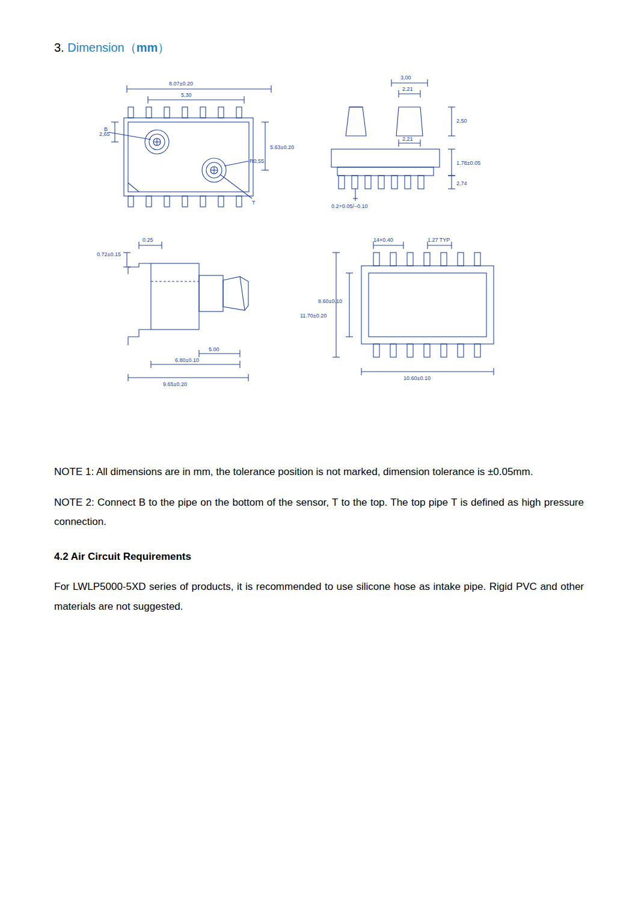3. Dimension（mm）
8.07±0.20 5,30 B T R0,55 2,65 5.63±0.20 3,00 2,21 2,50 2,21 1.78±0.05 2,74 0.2+0.05/−0.10 0.25 0.72±0.15 5.00 6.80±0.10 9.65±0.20 14×0.40 1.27 TYP 8.60±0.10 11.70±0.20 10.60±0.10
NOTE 1: All dimensions are in mm, the tolerance position is not marked, dimension tolerance is ±0.05mm.
NOTE 2: Connect B to the pipe on the bottom of the sensor, T to the top. The top pipe T is defined as high pressure connection.
4.2 Air Circuit Requirements
For LWLP5000-5XD series of products, it is recommended to use silicone hose as intake pipe. Rigid PVC and other materials are not suggested.